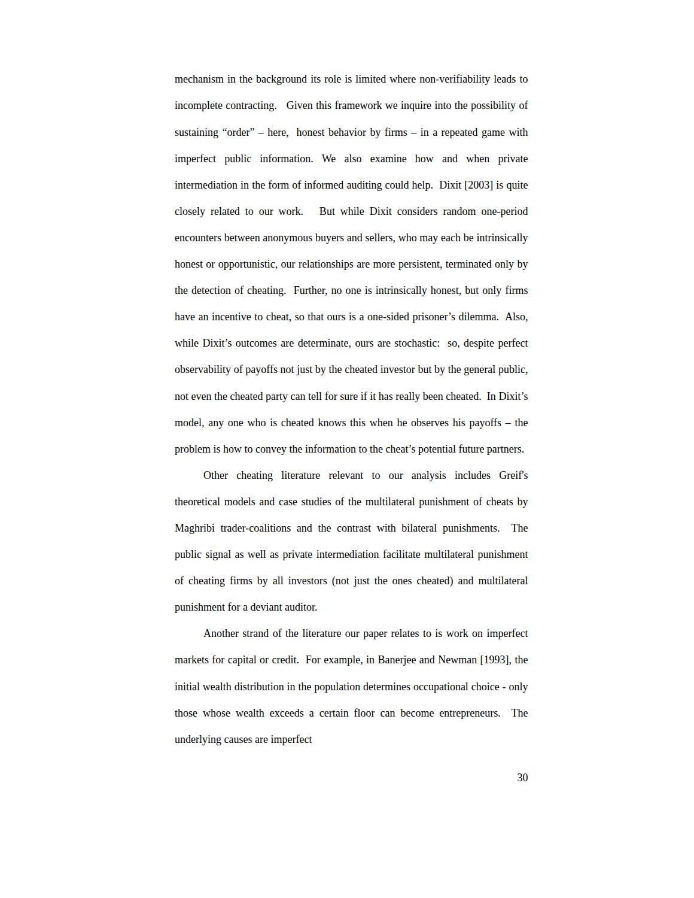mechanism in the background its role is limited where non-verifiability leads to incomplete contracting. Given this framework we inquire into the possibility of sustaining “order” – here, honest behavior by firms – in a repeated game with imperfect public information. We also examine how and when private intermediation in the form of informed auditing could help. Dixit [2003] is quite closely related to our work. But while Dixit considers random one-period encounters between anonymous buyers and sellers, who may each be intrinsically honest or opportunistic, our relationships are more persistent, terminated only by the detection of cheating. Further, no one is intrinsically honest, but only firms have an incentive to cheat, so that ours is a one-sided prisoner’s dilemma. Also, while Dixit’s outcomes are determinate, ours are stochastic: so, despite perfect observability of payoffs not just by the cheated investor but by the general public, not even the cheated party can tell for sure if it has really been cheated. In Dixit’s model, any one who is cheated knows this when he observes his payoffs – the problem is how to convey the information to the cheat’s potential future partners.
Other cheating literature relevant to our analysis includes Greif's theoretical models and case studies of the multilateral punishment of cheats by Maghribi trader-coalitions and the contrast with bilateral punishments. The public signal as well as private intermediation facilitate multilateral punishment of cheating firms by all investors (not just the ones cheated) and multilateral punishment for a deviant auditor.
Another strand of the literature our paper relates to is work on imperfect markets for capital or credit. For example, in Banerjee and Newman [1993], the initial wealth distribution in the population determines occupational choice - only those whose wealth exceeds a certain floor can become entrepreneurs. The underlying causes are imperfect
30